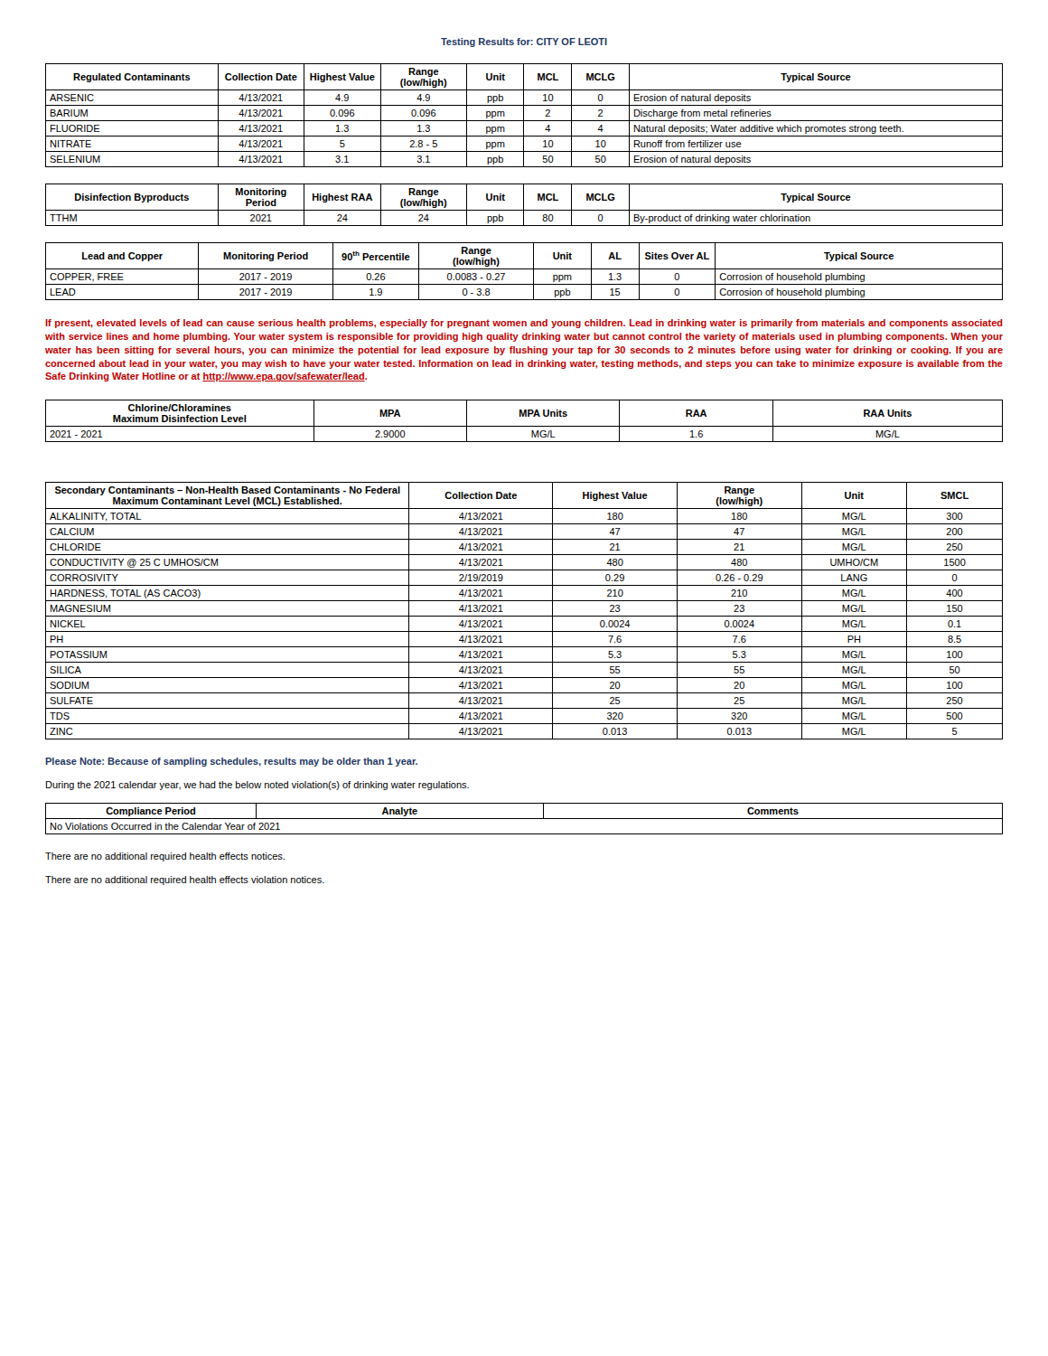Testing Results for: CITY OF LEOTI
| Regulated Contaminants | Collection Date | Highest Value | Range (low/high) | Unit | MCL | MCLG | Typical Source |
| --- | --- | --- | --- | --- | --- | --- | --- |
| ARSENIC | 4/13/2021 | 4.9 | 4.9 | ppb | 10 | 0 | Erosion of natural deposits |
| BARIUM | 4/13/2021 | 0.096 | 0.096 | ppm | 2 | 2 | Discharge from metal refineries |
| FLUORIDE | 4/13/2021 | 1.3 | 1.3 | ppm | 4 | 4 | Natural deposits; Water additive which promotes strong teeth. |
| NITRATE | 4/13/2021 | 5 | 2.8 - 5 | ppm | 10 | 10 | Runoff from fertilizer use |
| SELENIUM | 4/13/2021 | 3.1 | 3.1 | ppb | 50 | 50 | Erosion of natural deposits |
| Disinfection Byproducts | Monitoring Period | Highest RAA | Range (low/high) | Unit | MCL | MCLG | Typical Source |
| --- | --- | --- | --- | --- | --- | --- | --- |
| TTHM | 2021 | 24 | 24 | ppb | 80 | 0 | By-product of drinking water chlorination |
| Lead and Copper | Monitoring Period | 90 th Percentile | Range (low/high) | Unit | AL | Sites Over AL | Typical Source |
| --- | --- | --- | --- | --- | --- | --- | --- |
| COPPER, FREE | 2017 - 2019 | 0.26 | 0.0083 - 0.27 | ppm | 1.3 | 0 | Corrosion of household plumbing |
| LEAD | 2017 - 2019 | 1.9 | 0 - 3.8 | ppb | 15 | 0 | Corrosion of household plumbing |
If present, elevated levels of lead can cause serious health problems, especially for pregnant women and young children. Lead in drinking water is primarily from materials and components associated with service lines and home plumbing. Your water system is responsible for providing high quality drinking water but cannot control the variety of materials used in plumbing components. When your water has been sitting for several hours, you can minimize the potential for lead exposure by flushing your tap for 30 seconds to 2 minutes before using water for drinking or cooking. If you are concerned about lead in your water, you may wish to have your water tested. Information on lead in drinking water, testing methods, and steps you can take to minimize exposure is available from the Safe Drinking Water Hotline or at http://www.epa.gov/safewater/lead.
| Chlorine/Chloramines Maximum Disinfection Level | MPA | MPA Units | RAA | RAA Units |
| --- | --- | --- | --- | --- |
| 2021 - 2021 | 2.9000 | MG/L | 1.6 | MG/L |
| Secondary Contaminants – Non-Health Based Contaminants - No Federal Maximum Contaminant Level (MCL) Established. | Collection Date | Highest Value | Range (low/high) | Unit | SMCL |
| --- | --- | --- | --- | --- | --- |
| ALKALINITY, TOTAL | 4/13/2021 | 180 | 180 | MG/L | 300 |
| CALCIUM | 4/13/2021 | 47 | 47 | MG/L | 200 |
| CHLORIDE | 4/13/2021 | 21 | 21 | MG/L | 250 |
| CONDUCTIVITY @ 25 C UMHOS/CM | 4/13/2021 | 480 | 480 | UMHO/CM | 1500 |
| CORROSIVITY | 2/19/2019 | 0.29 | 0.26 - 0.29 | LANG | 0 |
| HARDNESS, TOTAL (AS CACO3) | 4/13/2021 | 210 | 210 | MG/L | 400 |
| MAGNESIUM | 4/13/2021 | 23 | 23 | MG/L | 150 |
| NICKEL | 4/13/2021 | 0.0024 | 0.0024 | MG/L | 0.1 |
| PH | 4/13/2021 | 7.6 | 7.6 | PH | 8.5 |
| POTASSIUM | 4/13/2021 | 5.3 | 5.3 | MG/L | 100 |
| SILICA | 4/13/2021 | 55 | 55 | MG/L | 50 |
| SODIUM | 4/13/2021 | 20 | 20 | MG/L | 100 |
| SULFATE | 4/13/2021 | 25 | 25 | MG/L | 250 |
| TDS | 4/13/2021 | 320 | 320 | MG/L | 500 |
| ZINC | 4/13/2021 | 0.013 | 0.013 | MG/L | 5 |
Please Note: Because of sampling schedules, results may be older than 1 year.
During the 2021 calendar year, we had the below noted violation(s) of drinking water regulations.
| Compliance Period | Analyte | Comments |
| --- | --- | --- |
| No Violations Occurred in the Calendar Year of 2021 |
There are no additional required health effects notices.
There are no additional required health effects violation notices.